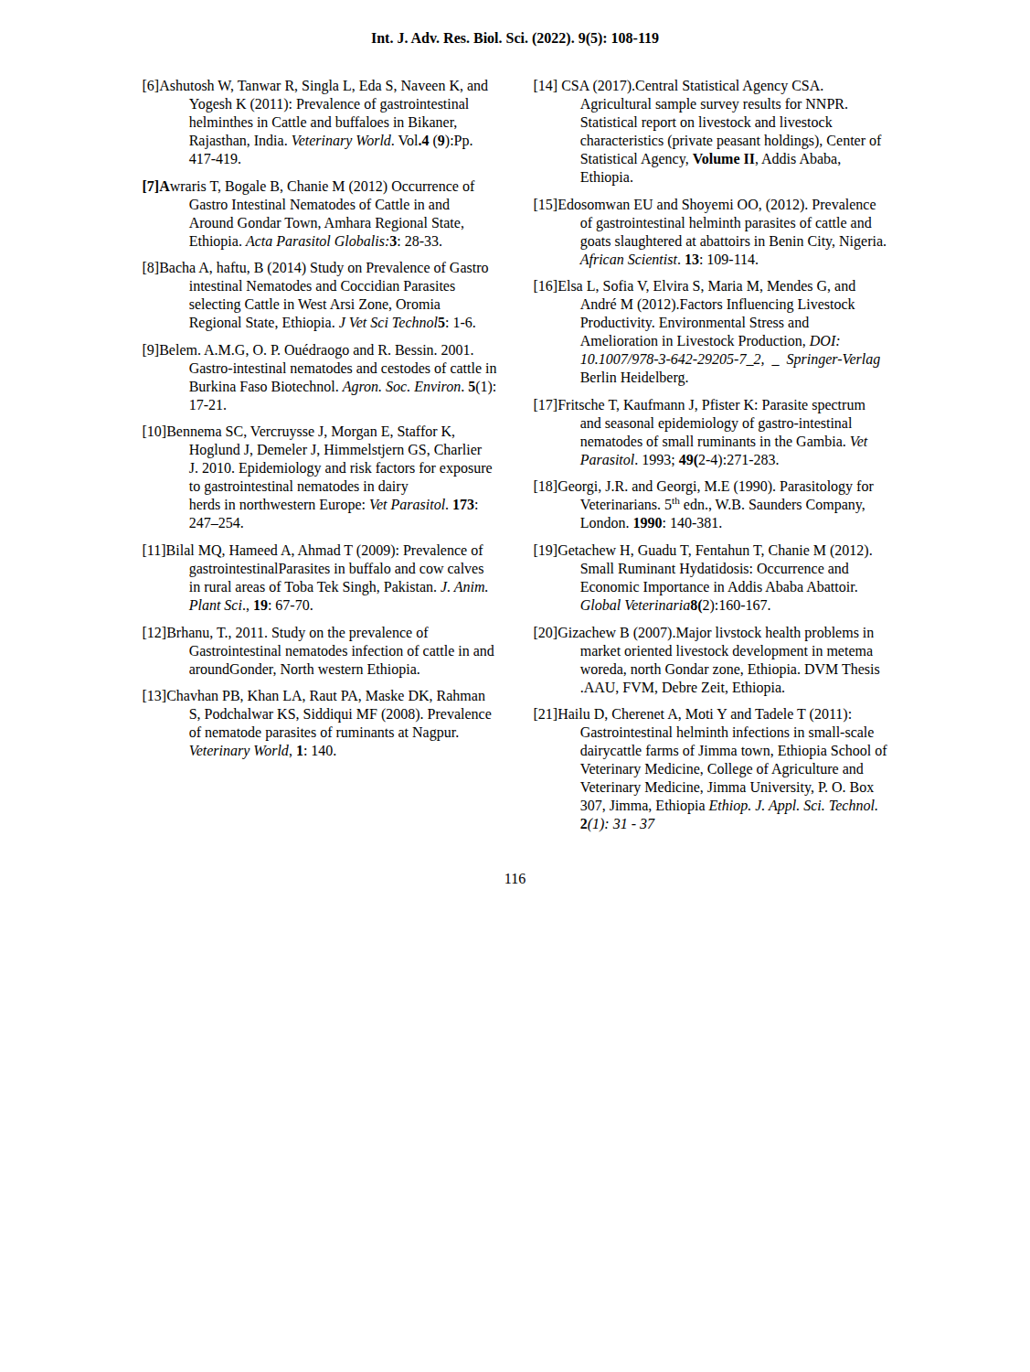Int. J. Adv. Res. Biol. Sci. (2022). 9(5): 108-119
[6] Ashutosh W, Tanwar R, Singla L, Eda S, Naveen K, and Yogesh K (2011): Prevalence of gastrointestinal helminthes in Cattle and buffaloes in Bikaner, Rajasthan, India. Veterinary World. Vol.4 (9):Pp. 417-419.
[7] Awraris T, Bogale B, Chanie M (2012) Occurrence of Gastro Intestinal Nematodes of Cattle in and Around Gondar Town, Amhara Regional State, Ethiopia. Acta Parasitol Globalis: 3: 28-33.
[8] Bacha A, haftu, B (2014) Study on Prevalence of Gastro intestinal Nematodes and Coccidian Parasites selecting Cattle in West Arsi Zone, Oromia Regional State, Ethiopia. J Vet Sci Technol 5: 1-6.
[9] Belem. A.M.G, O. P. Ouédraogo and R. Bessin. 2001. Gastro-intestinal nematodes and cestodes of cattle in Burkina Faso Biotechnol. Agron. Soc. Environ. 5(1): 17-21.
[10] Bennema SC, Vercruysse J, Morgan E, Staffor K, Hoglund J, Demeler J, Himmelstjern GS, Charlier J. 2010. Epidemiology and risk factors for exposure to gastrointestinal nematodes in dairy herds in northwestern Europe: Vet Parasitol. 173: 247–254.
[11] Bilal MQ, Hameed A, Ahmad T (2009): Prevalence of gastrointestinalParasites in buffalo and cow calves in rural areas of Toba Tek Singh, Pakistan. J. Anim. Plant Sci., 19: 67-70.
[12] Brhanu, T., 2011. Study on the prevalence of Gastrointestinal nematodes infection of cattle in and aroundGonder, North western Ethiopia.
[13] Chavhan PB, Khan LA, Raut PA, Maske DK, Rahman S, Podchalwar KS, Siddiqui MF (2008). Prevalence of nematode parasites of ruminants at Nagpur. Veterinary World, 1: 140.
[14] CSA (2017).Central Statistical Agency CSA. Agricultural sample survey results for NNPR. Statistical report on livestock and livestock characteristics (private peasant holdings), Center of Statistical Agency, Volume II, Addis Ababa, Ethiopia.
[15] Edosomwan EU and Shoyemi OO, (2012). Prevalence of gastrointestinal helminth parasites of cattle and goats slaughtered at abattoirs in Benin City, Nigeria. African Scientist. 13: 109-114.
[16] Elsa L, Sofia V, Elvira S, Maria M, Mendes G, and André M (2012).Factors Influencing Livestock Productivity. Environmental Stress and Amelioration in Livestock Production, DOI: 10.1007/978-3-642-29205-7_2, _ Springer-Verlag Berlin Heidelberg.
[17] Fritsche T, Kaufmann J, Pfister K: Parasite spectrum and seasonal epidemiology of gastro-intestinal nematodes of small ruminants in the Gambia. Vet Parasitol. 1993; 49(2-4):271-283.
[18] Georgi, J.R. and Georgi, M.E (1990). Parasitology for Veterinarians. 5th edn., W.B. Saunders Company, London. 1990: 140-381.
[19] Getachew H, Guadu T, Fentahun T, Chanie M (2012). Small Ruminant Hydatidosis: Occurrence and Economic Importance in Addis Ababa Abattoir. Global Veterinaria 8(2):160-167.
[20] Gizachew B (2007).Major livstock health problems in market oriented livestock development in metema woreda, north Gondar zone, Ethiopia. DVM Thesis .AAU, FVM, Debre Zeit, Ethiopia.
[21] Hailu D, Cherenet A, Moti Y and Tadele T (2011): Gastrointestinal helminth infections in small-scale dairycattle farms of Jimma town, Ethiopia School of Veterinary Medicine, College of Agriculture and Veterinary Medicine, Jimma University, P. O. Box 307, Jimma, Ethiopia Ethiop. J. Appl. Sci. Technol. 2(1): 31 - 37
116